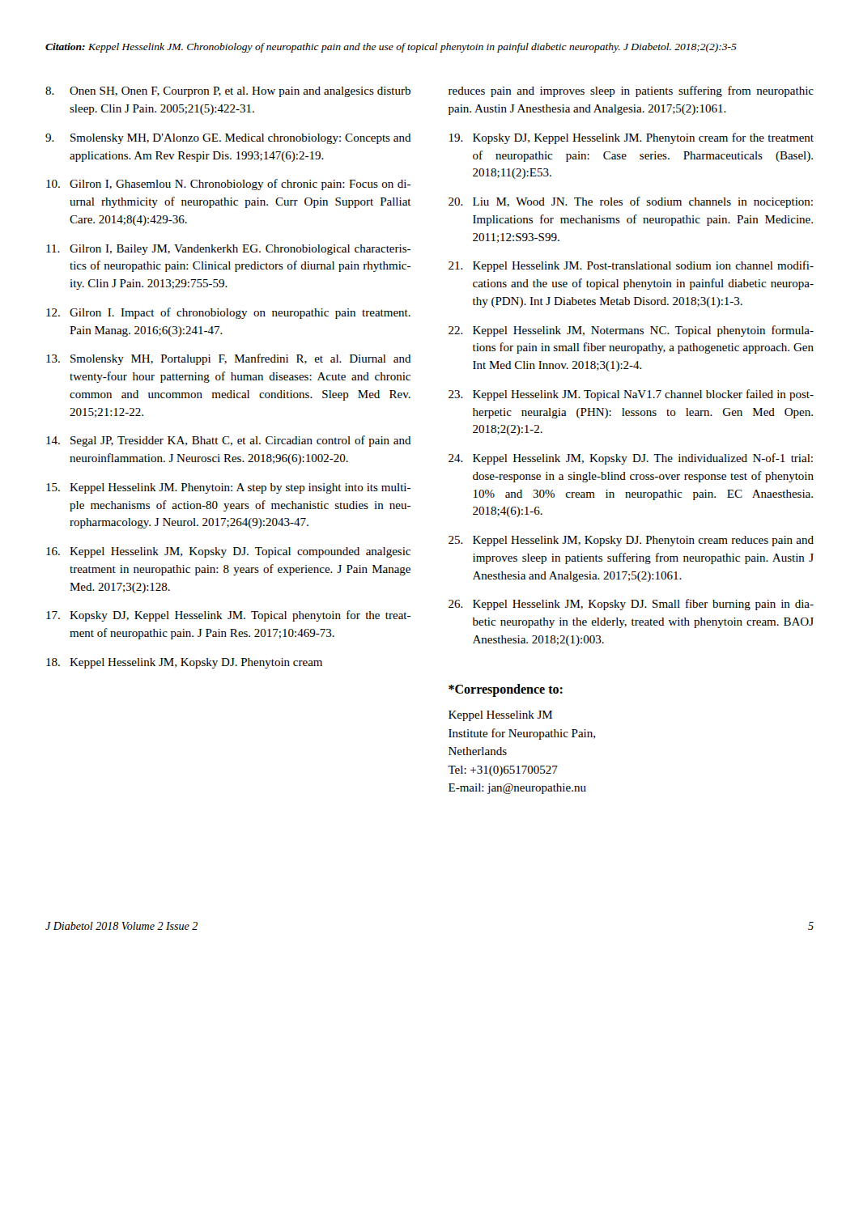Citation: Keppel Hesselink JM. Chronobiology of neuropathic pain and the use of topical phenytoin in painful diabetic neuropathy. J Diabetol. 2018;2(2):3-5
8. Onen SH, Onen F, Courpron P, et al. How pain and analgesics disturb sleep. Clin J Pain. 2005;21(5):422-31.
9. Smolensky MH, D'Alonzo GE. Medical chronobiology: Concepts and applications. Am Rev Respir Dis. 1993;147(6):2-19.
10. Gilron I, Ghasemlou N. Chronobiology of chronic pain: Focus on diurnal rhythmicity of neuropathic pain. Curr Opin Support Palliat Care. 2014;8(4):429-36.
11. Gilron I, Bailey JM, Vandenkerkh EG. Chronobiological characteristics of neuropathic pain: Clinical predictors of diurnal pain rhythmicity. Clin J Pain. 2013;29:755-59.
12. Gilron I. Impact of chronobiology on neuropathic pain treatment. Pain Manag. 2016;6(3):241-47.
13. Smolensky MH, Portaluppi F, Manfredini R, et al. Diurnal and twenty-four hour patterning of human diseases: Acute and chronic common and uncommon medical conditions. Sleep Med Rev. 2015;21:12-22.
14. Segal JP, Tresidder KA, Bhatt C, et al. Circadian control of pain and neuroinflammation. J Neurosci Res. 2018;96(6):1002-20.
15. Keppel Hesselink JM. Phenytoin: A step by step insight into its multiple mechanisms of action-80 years of mechanistic studies in neuropharmacology. J Neurol. 2017;264(9):2043-47.
16. Keppel Hesselink JM, Kopsky DJ. Topical compounded analgesic treatment in neuropathic pain: 8 years of experience. J Pain Manage Med. 2017;3(2):128.
17. Kopsky DJ, Keppel Hesselink JM. Topical phenytoin for the treatment of neuropathic pain. J Pain Res. 2017;10:469-73.
18. Keppel Hesselink JM, Kopsky DJ. Phenytoin cream
reduces pain and improves sleep in patients suffering from neuropathic pain. Austin J Anesthesia and Analgesia. 2017;5(2):1061.
19. Kopsky DJ, Keppel Hesselink JM. Phenytoin cream for the treatment of neuropathic pain: Case series. Pharmaceuticals (Basel). 2018;11(2):E53.
20. Liu M, Wood JN. The roles of sodium channels in nociception: Implications for mechanisms of neuropathic pain. Pain Medicine. 2011;12:S93-S99.
21. Keppel Hesselink JM. Post-translational sodium ion channel modifications and the use of topical phenytoin in painful diabetic neuropathy (PDN). Int J Diabetes Metab Disord. 2018;3(1):1-3.
22. Keppel Hesselink JM, Notermans NC. Topical phenytoin formulations for pain in small fiber neuropathy, a pathogenetic approach. Gen Int Med Clin Innov. 2018;3(1):2-4.
23. Keppel Hesselink JM. Topical NaV1.7 channel blocker failed in post-herpetic neuralgia (PHN): lessons to learn. Gen Med Open. 2018;2(2):1-2.
24. Keppel Hesselink JM, Kopsky DJ. The individualized N-of-1 trial: dose-response in a single-blind cross-over response test of phenytoin 10% and 30% cream in neuropathic pain. EC Anaesthesia. 2018;4(6):1-6.
25. Keppel Hesselink JM, Kopsky DJ. Phenytoin cream reduces pain and improves sleep in patients suffering from neuropathic pain. Austin J Anesthesia and Analgesia. 2017;5(2):1061.
26. Keppel Hesselink JM, Kopsky DJ. Small fiber burning pain in diabetic neuropathy in the elderly, treated with phenytoin cream. BAOJ Anesthesia. 2018;2(1):003.
*Correspondence to:
Keppel Hesselink JM
Institute for Neuropathic Pain,
Netherlands
Tel: +31(0)651700527
E-mail: jan@neuropathie.nu
J Diabetol 2018 Volume 2 Issue 2 5